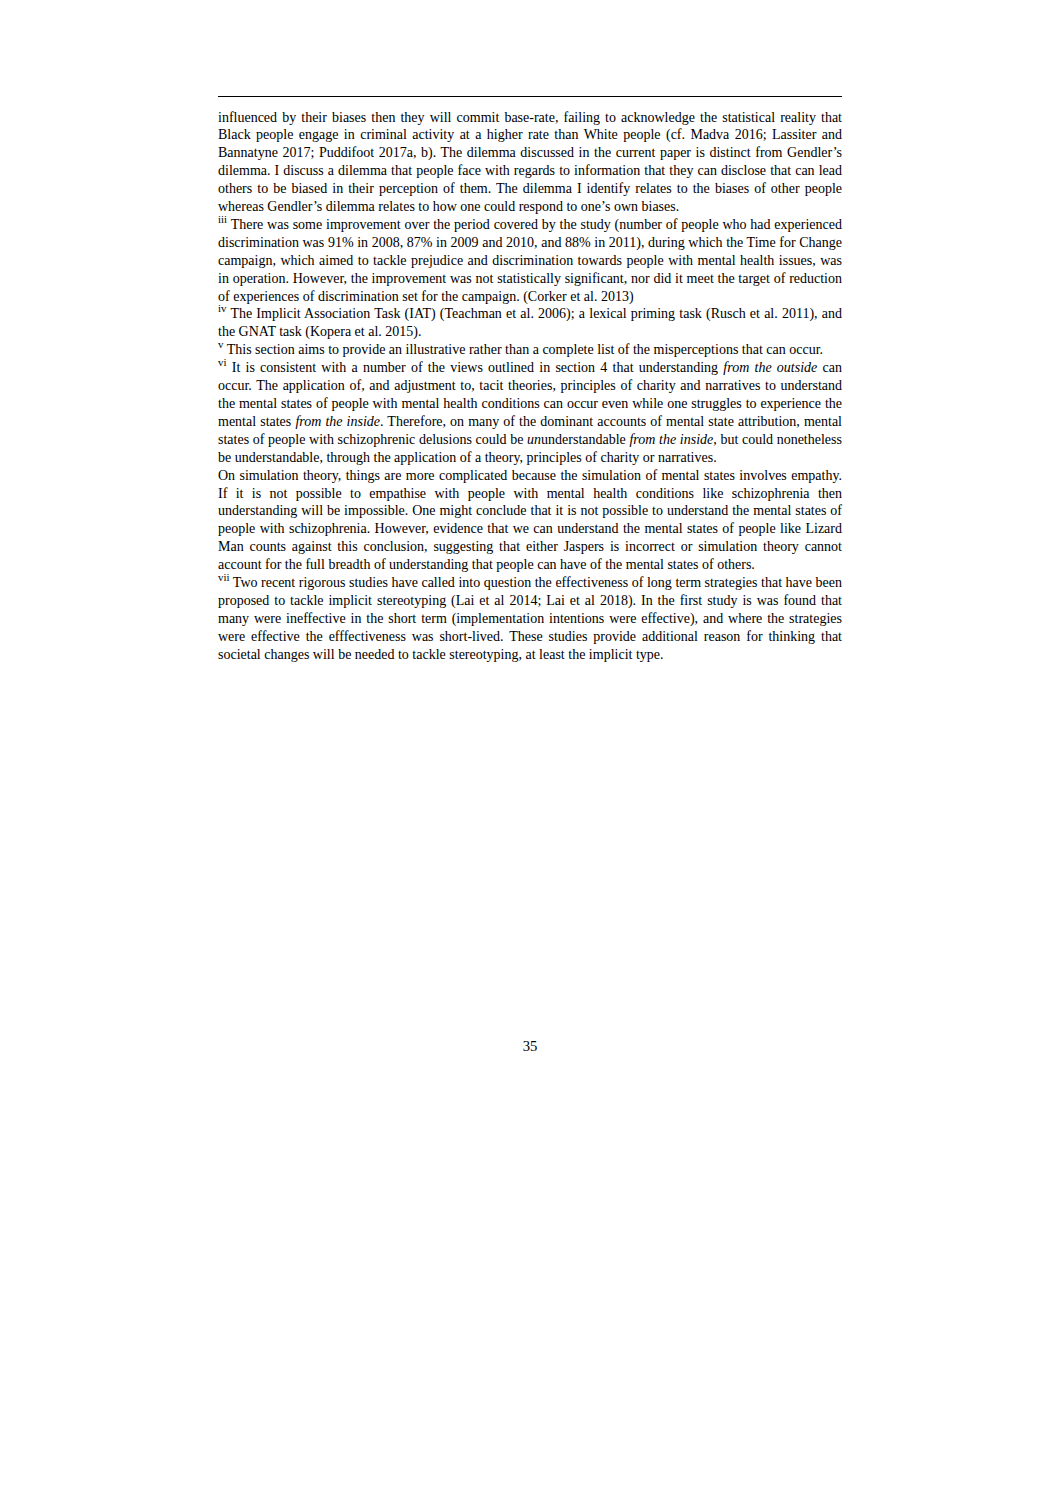influenced by their biases then they will commit base-rate, failing to acknowledge the statistical reality that Black people engage in criminal activity at a higher rate than White people (cf. Madva 2016; Lassiter and Bannatyne 2017; Puddifoot 2017a, b). The dilemma discussed in the current paper is distinct from Gendler’s dilemma. I discuss a dilemma that people face with regards to information that they can disclose that can lead others to be biased in their perception of them. The dilemma I identify relates to the biases of other people whereas Gendler’s dilemma relates to how one could respond to one’s own biases.
iii There was some improvement over the period covered by the study (number of people who had experienced discrimination was 91% in 2008, 87% in 2009 and 2010, and 88% in 2011), during which the Time for Change campaign, which aimed to tackle prejudice and discrimination towards people with mental health issues, was in operation. However, the improvement was not statistically significant, nor did it meet the target of reduction of experiences of discrimination set for the campaign. (Corker et al. 2013)
iv The Implicit Association Task (IAT) (Teachman et al. 2006); a lexical priming task (Rusch et al. 2011), and the GNAT task (Kopera et al. 2015).
v This section aims to provide an illustrative rather than a complete list of the misperceptions that can occur.
vi It is consistent with a number of the views outlined in section 4 that understanding from the outside can occur. The application of, and adjustment to, tacit theories, principles of charity and narratives to understand the mental states of people with mental health conditions can occur even while one struggles to experience the mental states from the inside. Therefore, on many of the dominant accounts of mental state attribution, mental states of people with schizophrenic delusions could be ununderstandable from the inside, but could nonetheless be understandable, through the application of a theory, principles of charity or narratives.
On simulation theory, things are more complicated because the simulation of mental states involves empathy. If it is not possible to empathise with people with mental health conditions like schizophrenia then understanding will be impossible. One might conclude that it is not possible to understand the mental states of people with schizophrenia. However, evidence that we can understand the mental states of people like Lizard Man counts against this conclusion, suggesting that either Jaspers is incorrect or simulation theory cannot account for the full breadth of understanding that people can have of the mental states of others.
vii Two recent rigorous studies have called into question the effectiveness of long term strategies that have been proposed to tackle implicit stereotyping (Lai et al 2014; Lai et al 2018). In the first study is was found that many were ineffective in the short term (implementation intentions were effective), and where the strategies were effective the efffectiveness was short-lived. These studies provide additional reason for thinking that societal changes will be needed to tackle stereotyping, at least the implicit type.
35